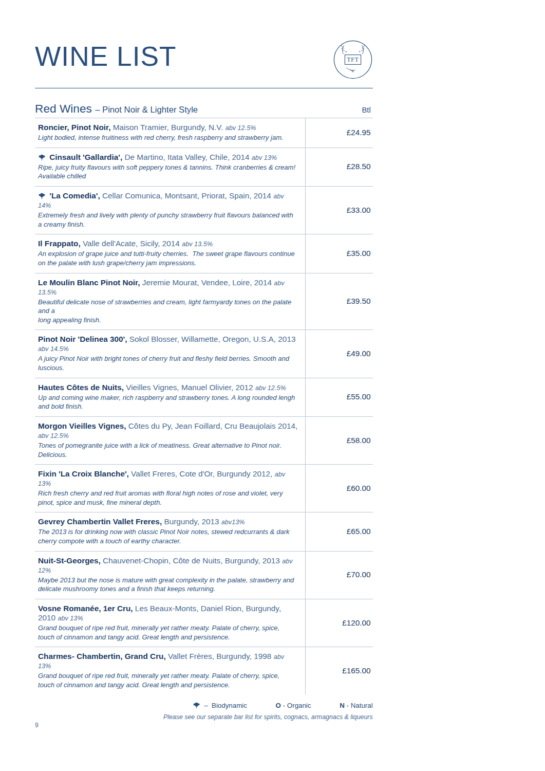WINE LIST
TFT
Red Wines – Pinot Noir & Lighter Style
Btl
| Roncier, Pinot Noir, Maison Tramier, Burgundy, N.V. abv 12.5% Light bodied, intense fruitiness with red cherry, fresh raspberry and strawberry jam. | £24.95 |
| Cinsault 'Gallardia', De Martino, Itata Valley, Chile, 2014 abv 13% Ripe, juicy fruity flavours with soft peppery tones & tannins. Think cranberries & cream! Available chilled | £28.50 |
| 'La Comedia', Cellar Comunica, Montsant, Priorat, Spain, 2014 abv 14% Extremely fresh and lively with plenty of punchy strawberry fruit flavours balanced with a creamy finish. | £33.00 |
| Il Frappato, Valle dell'Acate, Sicily, 2014 abv 13.5% An explosion of grape juice and tutti-fruity cherries. The sweet grape flavours continue on the palate with lush grape/cherry jam impressions. | £35.00 |
| Le Moulin Blanc Pinot Noir, Jeremie Mourat, Vendee, Loire, 2014 abv 13.5% Beautiful delicate nose of strawberries and cream, light farmyardy tones on the palate and a long appealing finish. | £39.50 |
| Pinot Noir 'Delinea 300', Sokol Blosser, Willamette, Oregon, U.S.A, 2013 abv 14.5% A juicy Pinot Noir with bright tones of cherry fruit and fleshy field berries. Smooth and luscious. | £49.00 |
| Hautes Côtes de Nuits, Vieilles Vignes, Manuel Olivier, 2012 abv 12.5% Up and coming wine maker, rich raspberry and strawberry tones. A long rounded lengh and bold finish. | £55.00 |
| Morgon Vieilles Vignes, Côtes du Py, Jean Foillard, Cru Beaujolais 2014, abv 12.5% Tones of pomegranite juice with a lick of meatiness. Great alternative to Pinot noir. Delicious. | £58.00 |
| Fixin 'La Croix Blanche', Vallet Freres, Cote d'Or, Burgundy 2012, abv 13% Rich fresh cherry and red fruit aromas with floral high notes of rose and violet, very pinot, spice and musk, fine mineral depth. | £60.00 |
| Gevrey Chambertin Vallet Freres, Burgundy, 2013 abv13% The 2013 is for drinking now with classic Pinot Noir notes, stewed redcurrants & dark cherry compote with a touch of earthy character. | £65.00 |
| Nuit-St-Georges, Chauvenet-Chopin, Côte de Nuits, Burgundy, 2013 abv 12% Maybe 2013 but the nose is mature with great complexity in the palate, strawberry and delicate mushroomy tones and a finish that keeps returning. | £70.00 |
| Vosne Romanée, 1er Cru, Les Beaux-Monts, Daniel Rion, Burgundy, 2010 abv 13% Grand bouquet of ripe red fruit, minerally yet rather meaty. Palate of cherry, spice, touch of cinnamon and tangy acid. Great length and persistence. | £120.00 |
| Charmes- Chambertin, Grand Cru, Vallet Frères, Burgundy, 1998 abv 13% Grand bouquet of ripe red fruit, minerally yet rather meaty. Palate of cherry, spice, touch of cinnamon and tangy acid. Great length and persistence. | £165.00 |
– Biodynamic O - Organic N - Natural
Please see our separate bar list for spirits, cognacs, armagnacs & liqueurs
9